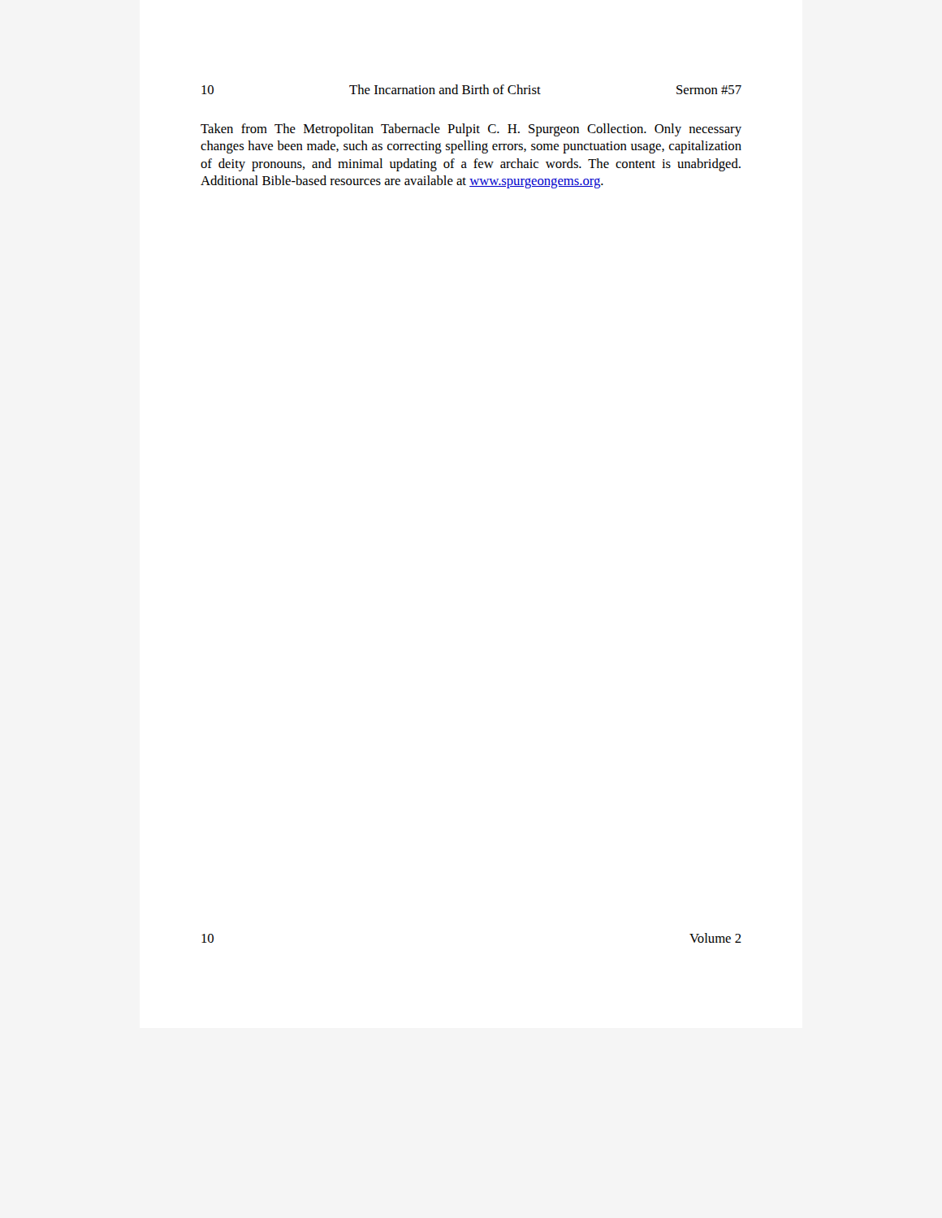10 The Incarnation and Birth of Christ Sermon #57
Taken from The Metropolitan Tabernacle Pulpit C. H. Spurgeon Collection. Only necessary changes have been made, such as correcting spelling errors, some punctuation usage, capitalization of deity pronouns, and minimal updating of a few archaic words. The content is unabridged. Additional Bible-based resources are available at www.spurgeongems.org.
10 Volume 2